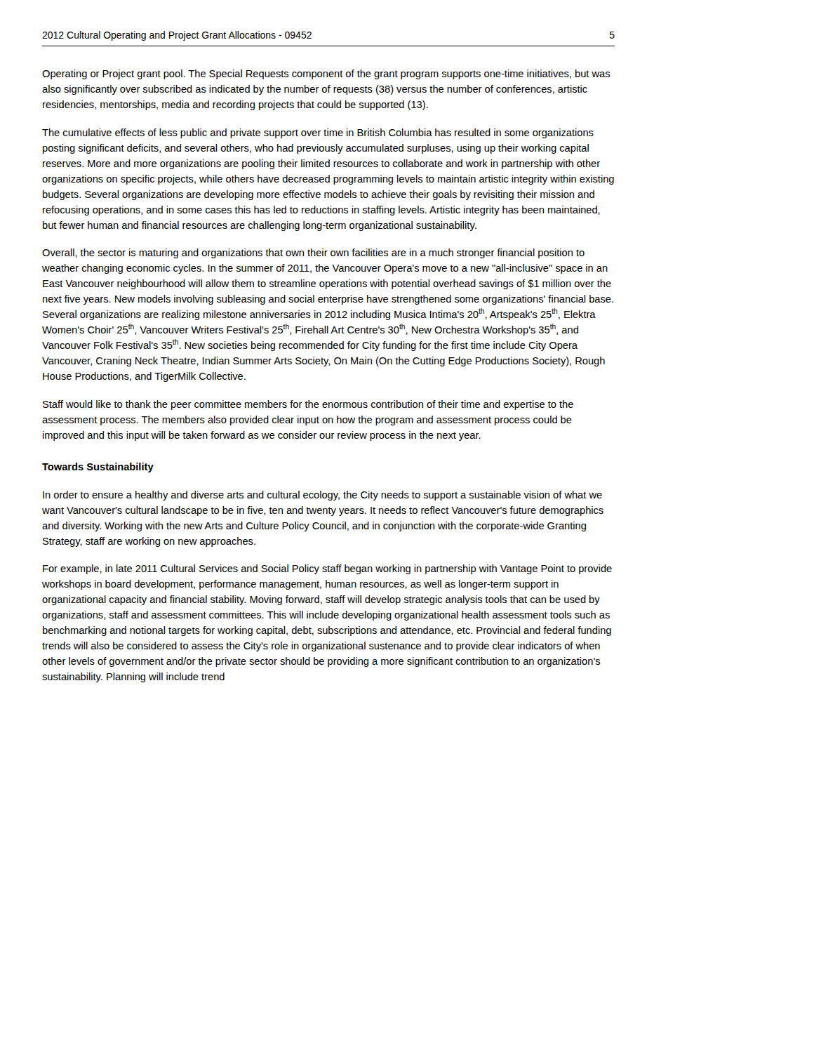2012 Cultural Operating and Project Grant Allocations - 09452 5
Operating or Project grant pool. The Special Requests component of the grant program supports one-time initiatives, but was also significantly over subscribed as indicated by the number of requests (38) versus the number of conferences, artistic residencies, mentorships, media and recording projects that could be supported (13).
The cumulative effects of less public and private support over time in British Columbia has resulted in some organizations posting significant deficits, and several others, who had previously accumulated surpluses, using up their working capital reserves. More and more organizations are pooling their limited resources to collaborate and work in partnership with other organizations on specific projects, while others have decreased programming levels to maintain artistic integrity within existing budgets. Several organizations are developing more effective models to achieve their goals by revisiting their mission and refocusing operations, and in some cases this has led to reductions in staffing levels. Artistic integrity has been maintained, but fewer human and financial resources are challenging long-term organizational sustainability.
Overall, the sector is maturing and organizations that own their own facilities are in a much stronger financial position to weather changing economic cycles. In the summer of 2011, the Vancouver Opera's move to a new "all-inclusive" space in an East Vancouver neighbourhood will allow them to streamline operations with potential overhead savings of $1 million over the next five years. New models involving subleasing and social enterprise have strengthened some organizations' financial base. Several organizations are realizing milestone anniversaries in 2012 including Musica Intima's 20th, Artspeak's 25th, Elektra Women's Choir' 25th, Vancouver Writers Festival's 25th, Firehall Art Centre's 30th, New Orchestra Workshop's 35th, and Vancouver Folk Festival's 35th. New societies being recommended for City funding for the first time include City Opera Vancouver, Craning Neck Theatre, Indian Summer Arts Society, On Main (On the Cutting Edge Productions Society), Rough House Productions, and TigerMilk Collective.
Staff would like to thank the peer committee members for the enormous contribution of their time and expertise to the assessment process. The members also provided clear input on how the program and assessment process could be improved and this input will be taken forward as we consider our review process in the next year.
Towards Sustainability
In order to ensure a healthy and diverse arts and cultural ecology, the City needs to support a sustainable vision of what we want Vancouver's cultural landscape to be in five, ten and twenty years. It needs to reflect Vancouver's future demographics and diversity. Working with the new Arts and Culture Policy Council, and in conjunction with the corporate-wide Granting Strategy, staff are working on new approaches.
For example, in late 2011 Cultural Services and Social Policy staff began working in partnership with Vantage Point to provide workshops in board development, performance management, human resources, as well as longer-term support in organizational capacity and financial stability. Moving forward, staff will develop strategic analysis tools that can be used by organizations, staff and assessment committees. This will include developing organizational health assessment tools such as benchmarking and notional targets for working capital, debt, subscriptions and attendance, etc. Provincial and federal funding trends will also be considered to assess the City's role in organizational sustenance and to provide clear indicators of when other levels of government and/or the private sector should be providing a more significant contribution to an organization's sustainability. Planning will include trend